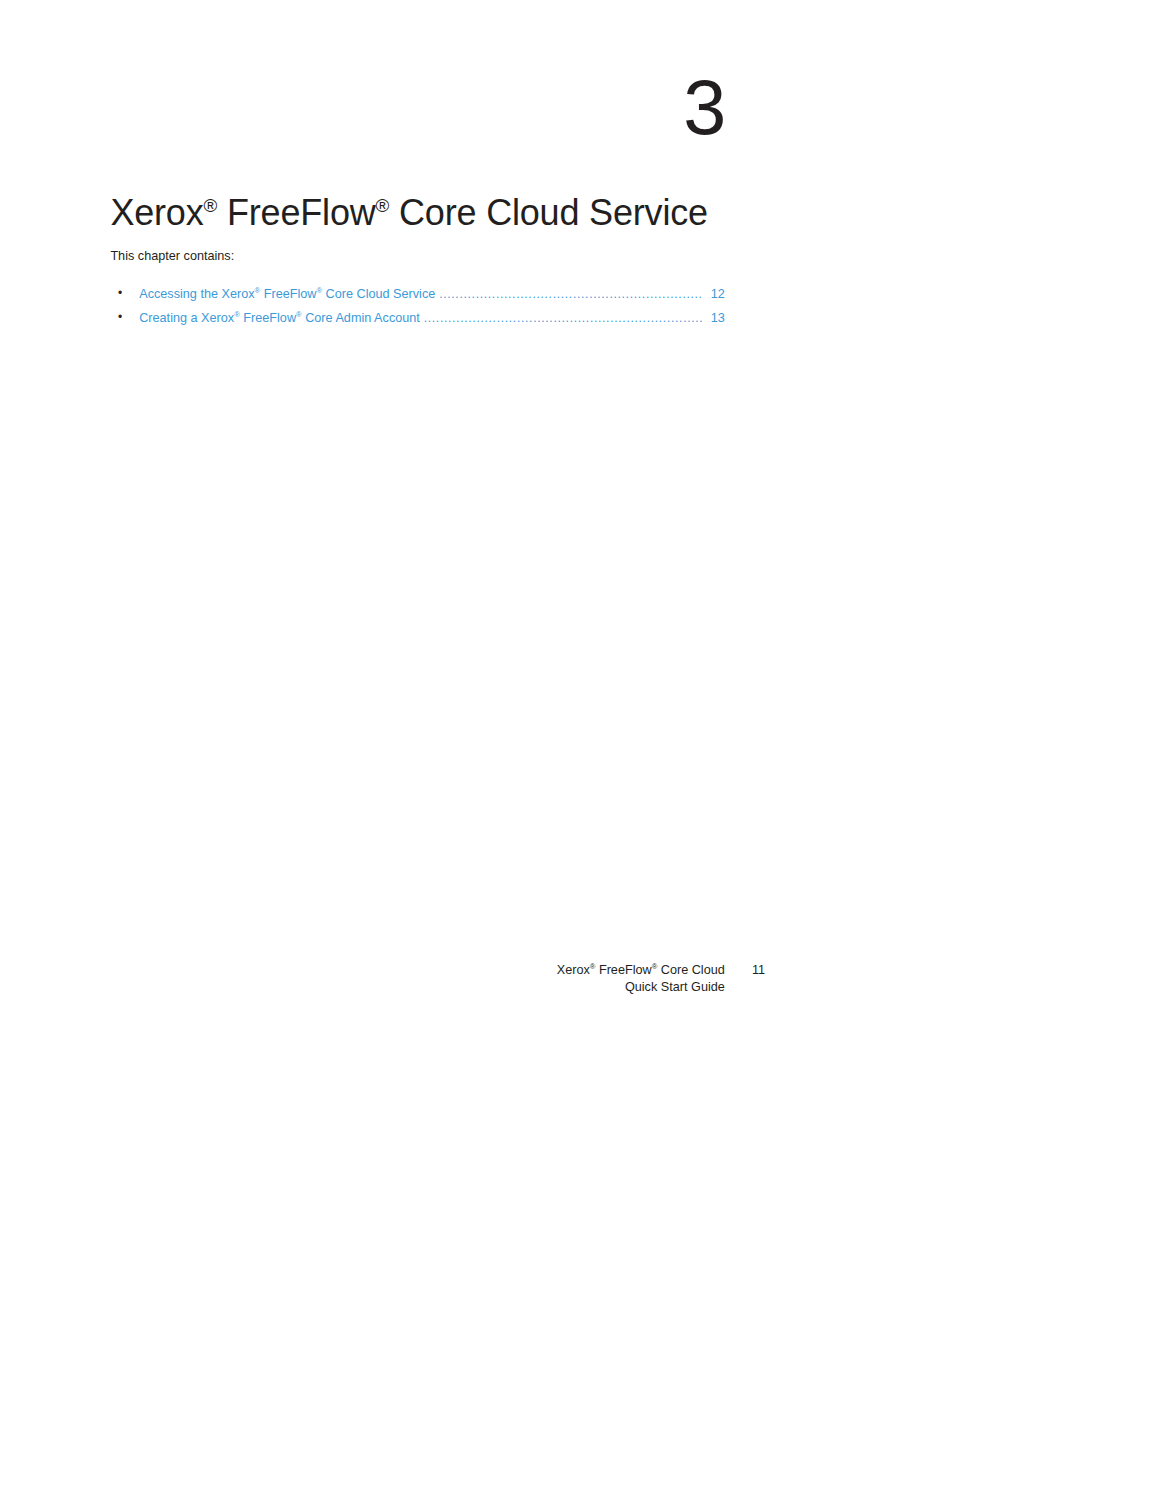3
Xerox® FreeFlow® Core Cloud Service
This chapter contains:
Accessing the Xerox® FreeFlow® Core Cloud Service .................................................................................................................................. 12
Creating a Xerox® FreeFlow® Core Admin Account .................................................................................................................................. 13
Xerox® FreeFlow® Core Cloud
Quick Start Guide 11